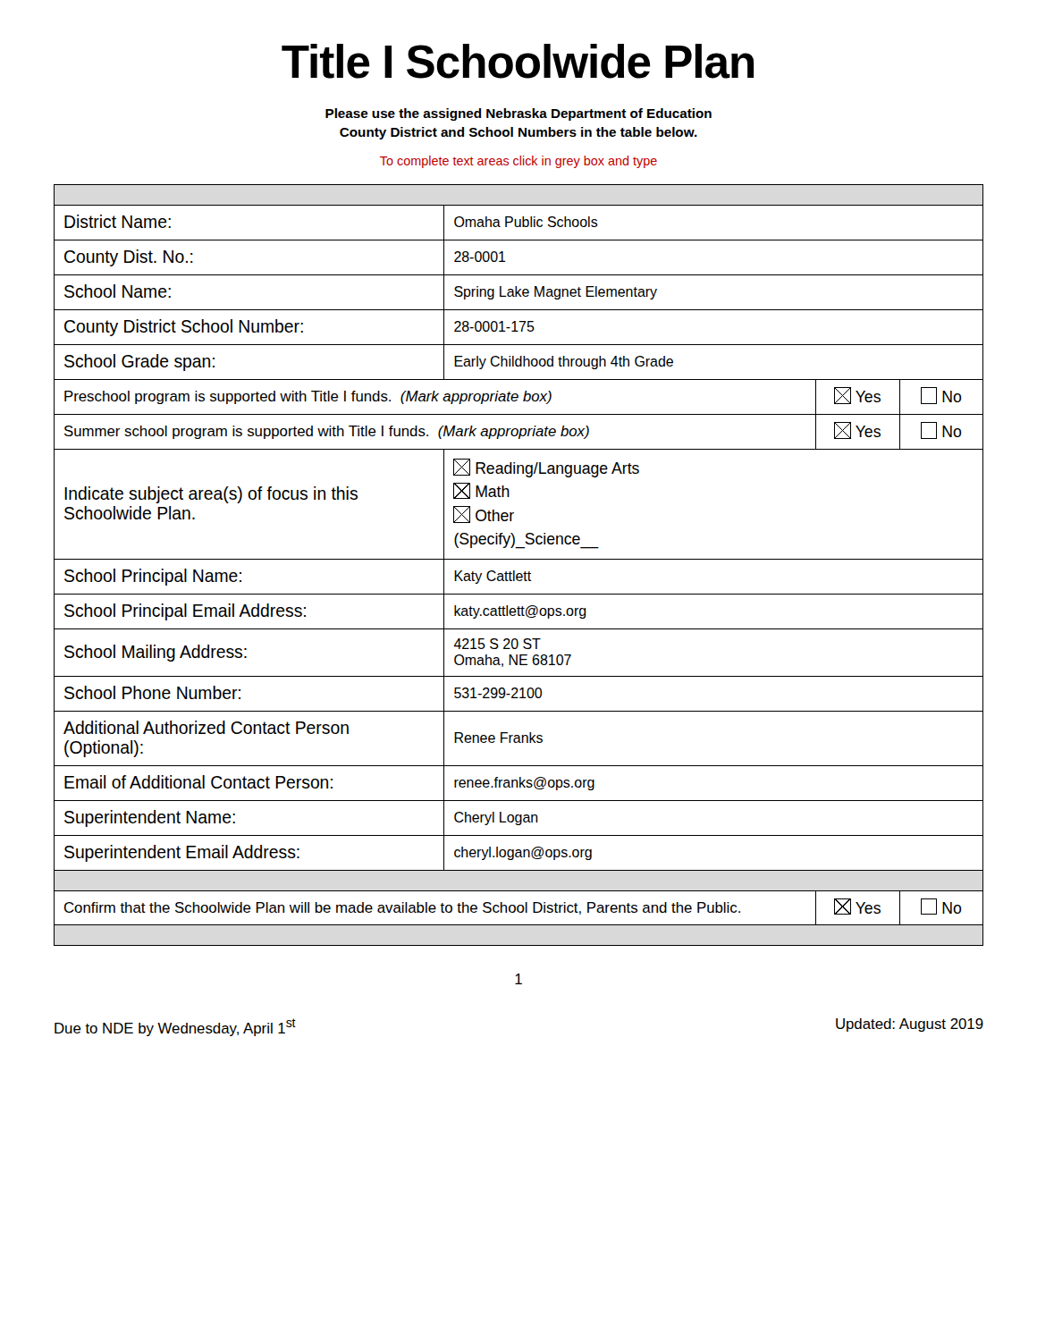Title I Schoolwide Plan
Please use the assigned Nebraska Department of Education
County District and School Numbers in the table below.
To complete text areas click in grey box and type
| District Name: | Omaha Public Schools |
| County Dist. No.: | 28-0001 |
| School Name: | Spring Lake Magnet Elementary |
| County District School Number: | 28-0001-175 |
| School Grade span: | Early Childhood through 4th Grade |
| Preschool program is supported with Title I funds. (Mark appropriate box) | Yes | No |
| Summer school program is supported with Title I funds. (Mark appropriate box) | Yes | No |
| Indicate subject area(s) of focus in this Schoolwide Plan. | Reading/Language Arts Math Other (Specify)_Science__ |
| School Principal Name: | Katy Cattlett |
| School Principal Email Address: | katy.cattlett@ops.org |
| School Mailing Address: | 4215 S 20 ST Omaha, NE 68107 |
| School Phone Number: | 531-299-2100 |
| Additional Authorized Contact Person (Optional): | Renee Franks |
| Email of Additional Contact Person: | renee.franks@ops.org |
| Superintendent Name: | Cheryl Logan |
| Superintendent Email Address: | cheryl.logan@ops.org |
| Confirm that the Schoolwide Plan will be made available to the School District, Parents and the Public. | Yes | No |
1
Due to NDE by Wednesday, April 1st Updated: August 2019